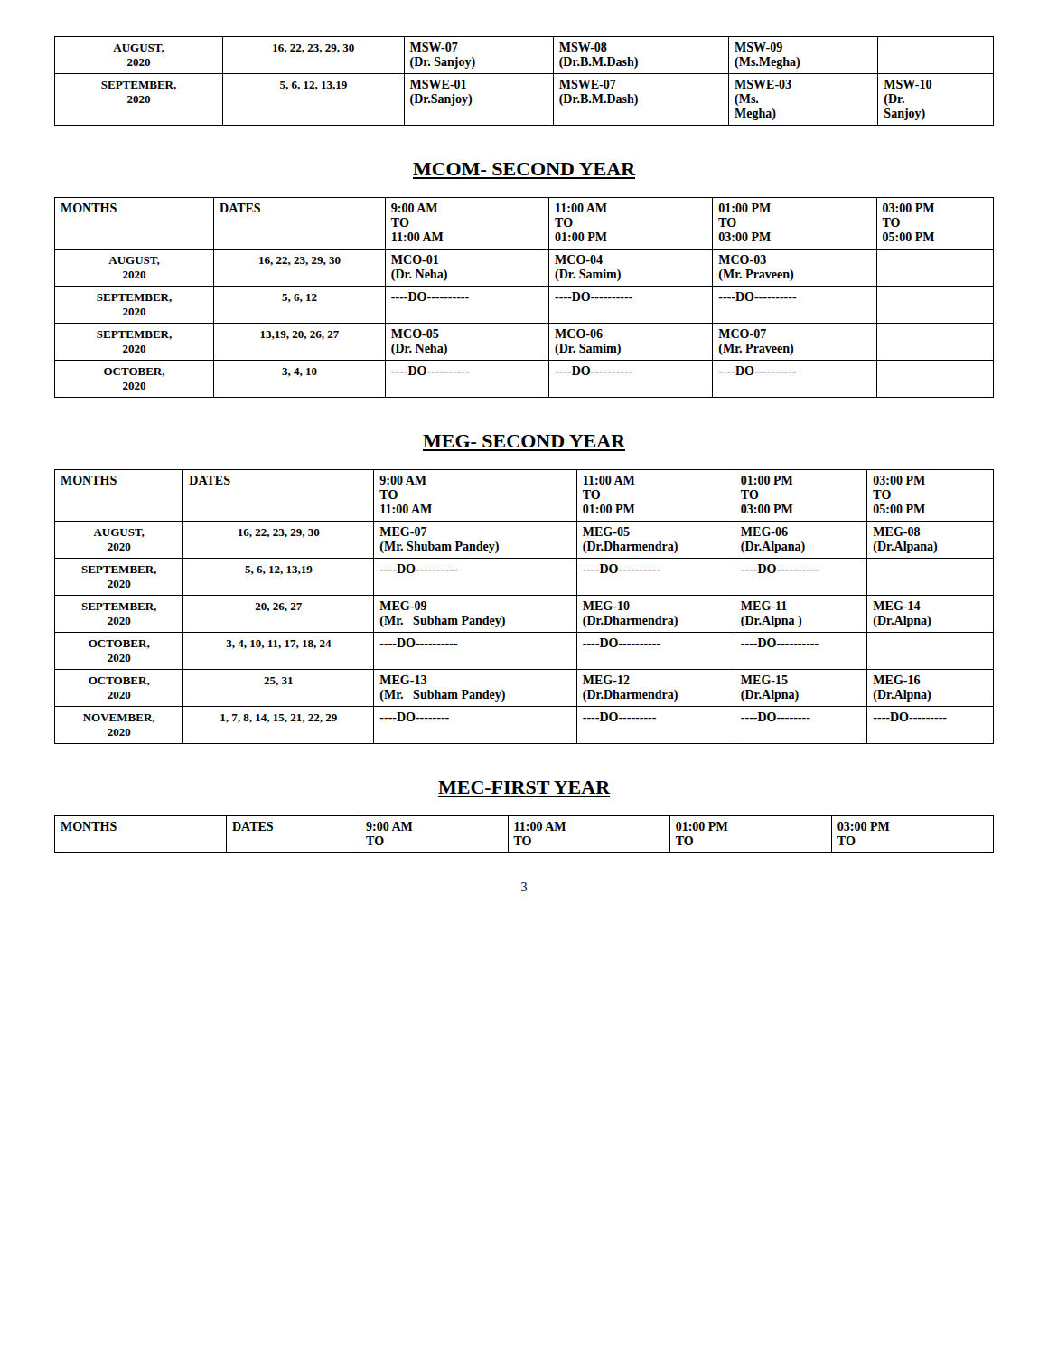| AUGUST, 2020 | 16, 22, 23, 29, 30 | MSW-07 (Dr. Sanjoy) | MSW-08 (Dr.B.M.Dash) | MSW-09 (Ms.Megha) | |
| SEPTEMBER, 2020 | 5, 6, 12, 13,19 | MSWE-01 (Dr.Sanjoy) | MSWE-07 (Dr.B.M.Dash) | MSWE-03 (Ms. Megha) | MSW-10 (Dr. Sanjoy) |
MCOM- SECOND YEAR
| MONTHS | DATES | 9:00 AM TO 11:00 AM | 11:00 AM TO 01:00 PM | 01:00 PM TO 03:00 PM | 03:00 PM TO 05:00 PM |
| --- | --- | --- | --- | --- | --- |
| AUGUST, 2020 | 16, 22, 23, 29, 30 | MCO-01 (Dr. Neha) | MCO-04 (Dr. Samim) | MCO-03 (Mr. Praveen) | |
| SEPTEMBER, 2020 | 5, 6, 12 | ----DO---------- | ----DO---------- | ----DO---------- | |
| SEPTEMBER, 2020 | 13,19, 20, 26, 27 | MCO-05 (Dr. Neha) | MCO-06 (Dr. Samim) | MCO-07 (Mr. Praveen) | |
| OCTOBER, 2020 | 3, 4, 10 | ----DO---------- | ----DO---------- | ----DO---------- | |
MEG- SECOND YEAR
| MONTHS | DATES | 9:00 AM TO 11:00 AM | 11:00 AM TO 01:00 PM | 01:00 PM TO 03:00 PM | 03:00 PM TO 05:00 PM |
| --- | --- | --- | --- | --- | --- |
| AUGUST, 2020 | 16, 22, 23, 29, 30 | MEG-07 (Mr. Shubam Pandey) | MEG-05 (Dr.Dharmendra) | MEG-06 (Dr.Alpana) | MEG-08 (Dr.Alpana) |
| SEPTEMBER, 2020 | 5, 6, 12, 13,19 | ----DO---------- | ----DO---------- | ----DO---------- | |
| SEPTEMBER, 2020 | 20, 26, 27 | MEG-09 (Mr. Subham Pandey) | MEG-10 (Dr.Dharmendra) | MEG-11 (Dr.Alpna ) | MEG-14 (Dr.Alpna) |
| OCTOBER, 2020 | 3, 4, 10, 11, 17, 18, 24 | ----DO---------- | ----DO---------- | ----DO---------- | |
| OCTOBER, 2020 | 25, 31 | MEG-13 (Mr. Subham Pandey) | MEG-12 (Dr.Dharmendra) | MEG-15 (Dr.Alpna) | MEG-16 (Dr.Alpna) |
| NOVEMBER, 2020 | 1, 7, 8, 14, 15, 21, 22, 29 | ----DO-------- | ----DO--------- | ----DO-------- | ----DO--------- |
MEC-FIRST YEAR
| MONTHS | DATES | 9:00 AM TO | 11:00 AM TO | 01:00 PM TO | 03:00 PM TO |
| --- | --- | --- | --- | --- | --- |
3